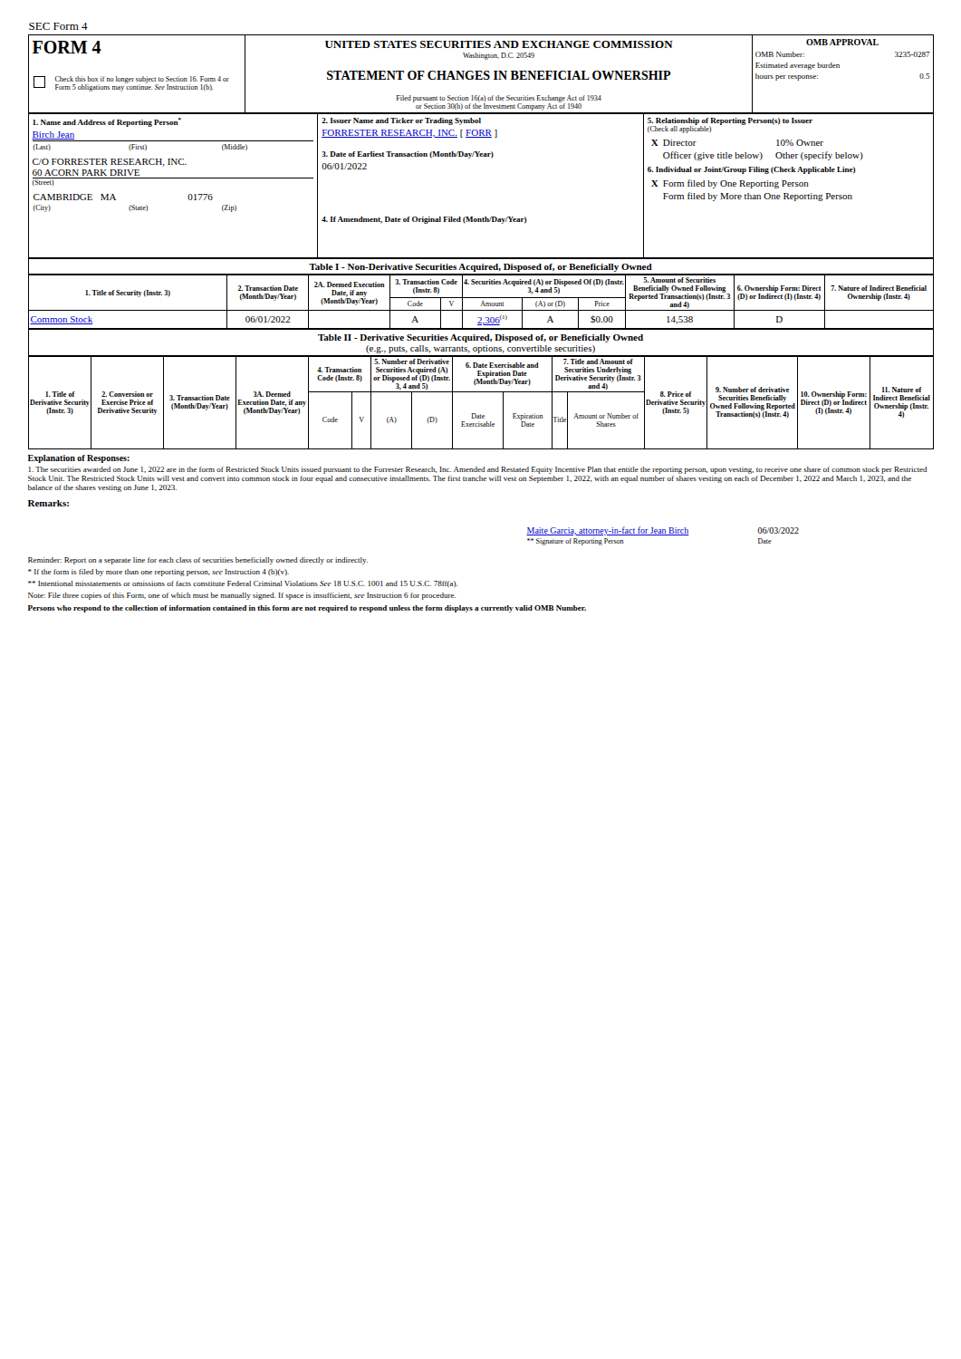| SEC Form 4 | | |
| FORM 4 / / Check this box if no longer subject to Section 16. Form 4 or Form 5 obligations may continue. See Instruction 1(b). / | UNITED STATES SECURITIES AND EXCHANGE COMMISSION Washington, D.C. 20549 STATEMENT OF CHANGES IN BENEFICIAL OWNERSHIP Filed pursuant to Section 16(a) of the Securities Exchange Act of 1934 or Section 30(h) of the Investment Company Act of 1940 | / OMB APPROVAL / / OMB Number: / 3235-0287 / / Estimated average burden / / hours per response: / 0.5 / |
| 1. Name and Address of Reporting Person * Birch Jean / (Last) / (First) / (Middle) / C/O FORRESTER RESEARCH, INC. 60 ACORN PARK DRIVE (Street) / CAMBRIDGE MA / / 01776 / / (City) / (State) / (Zip) / | / 2. Issuer Name and Ticker or Trading Symbol FORRESTER RESEARCH, INC. [ FORR ] / / 3. Date of Earliest Transaction (Month/Day/Year) 06/01/2022 / / 4. If Amendment, Date of Original Filed (Month/Day/Year) / | / 5. Relationship of Reporting Person(s) to Issuer (Check all applicable) / X / Director / 10% Owner / / / Officer (give title below) / Other (specify below) / / / 6. Individual or Joint/Group Filing (Check Applicable Line) / X / Form filed by One Reporting Person / / / Form filed by More than One Reporting Person / / |
| Table I - Non-Derivative Securities Acquired, Disposed of, or Beneficially Owned |
| 1. Title of Security (Instr. 3) | 2. Transaction Date (Month/Day/Year) | 2A. Deemed Execution Date, if any (Month/Day/Year) | 3. Transaction Code (Instr. 8) | 4. Securities Acquired (A) or Disposed Of (D) (Instr. 3, 4 and 5) | 5. Amount of Securities Beneficially Owned Following Reported Transaction(s) (Instr. 3 and 4) | 6. Ownership Form: Direct (D) or Indirect (I) (Instr. 4) | 7. Nature of Indirect Beneficial Ownership (Instr. 4) |
| Code | V | Amount | (A) or (D) | Price |
| Common Stock | 06/01/2022 | | A | | 2,306 (1) | A | $0.00 | 14,538 | D | |
| Table II - Derivative Securities Acquired, Disposed of, or Beneficially Owned (e.g., puts, calls, warrants, options, convertible securities) |
| 1. Title of Derivative Security (Instr. 3) | 2. Conversion or Exercise Price of Derivative Security | 3. Transaction Date (Month/Day/Year) | 3A. Deemed Execution Date, if any (Month/Day/Year) | 4. Transaction Code (Instr. 8) | 5. Number of Derivative Securities Acquired (A) or Disposed of (D) (Instr. 3, 4 and 5) | 6. Date Exercisable and Expiration Date (Month/Day/Year) | 7. Title and Amount of Securities Underlying Derivative Security (Instr. 3 and 4) | 8. Price of Derivative Security (Instr. 5) | 9. Number of derivative Securities Beneficially Owned Following Reported Transaction(s) (Instr. 4) | 10. Ownership Form: Direct (D) or Indirect (I) (Instr. 4) | 11. Nature of Indirect Beneficial Ownership (Instr. 4) |
| Code | V | (A) | (D) | Date Exercisable | Expiration Date | Title | Amount or Number of Shares |
Explanation of Responses:
1. The securities awarded on June 1, 2022 are in the form of Restricted Stock Units issued pursuant to the Forrester Research, Inc. Amended and Restated Equity Incentive Plan that entitle the reporting person, upon vesting, to receive one share of common stock per Restricted Stock Unit. The Restricted Stock Units will vest and convert into common stock in four equal and consecutive installments. The first tranche will vest on September 1, 2022, with an equal number of shares vesting on each of December 1, 2022 and March 1, 2023, and the balance of the shares vesting on June 1, 2023.
Remarks:
| | Maite Garcia, attorney-in-fact for Jean Birch | 06/03/2022 |
| | ** Signature of Reporting Person | Date |
Reminder: Report on a separate line for each class of securities beneficially owned directly or indirectly.
* If the form is filed by more than one reporting person, see Instruction 4 (b)(v).
** Intentional misstatements or omissions of facts constitute Federal Criminal Violations See 18 U.S.C. 1001 and 15 U.S.C. 78ff(a).
Note: File three copies of this Form, one of which must be manually signed. If space is insufficient, see Instruction 6 for procedure.
Persons who respond to the collection of information contained in this form are not required to respond unless the form displays a currently valid OMB Number.